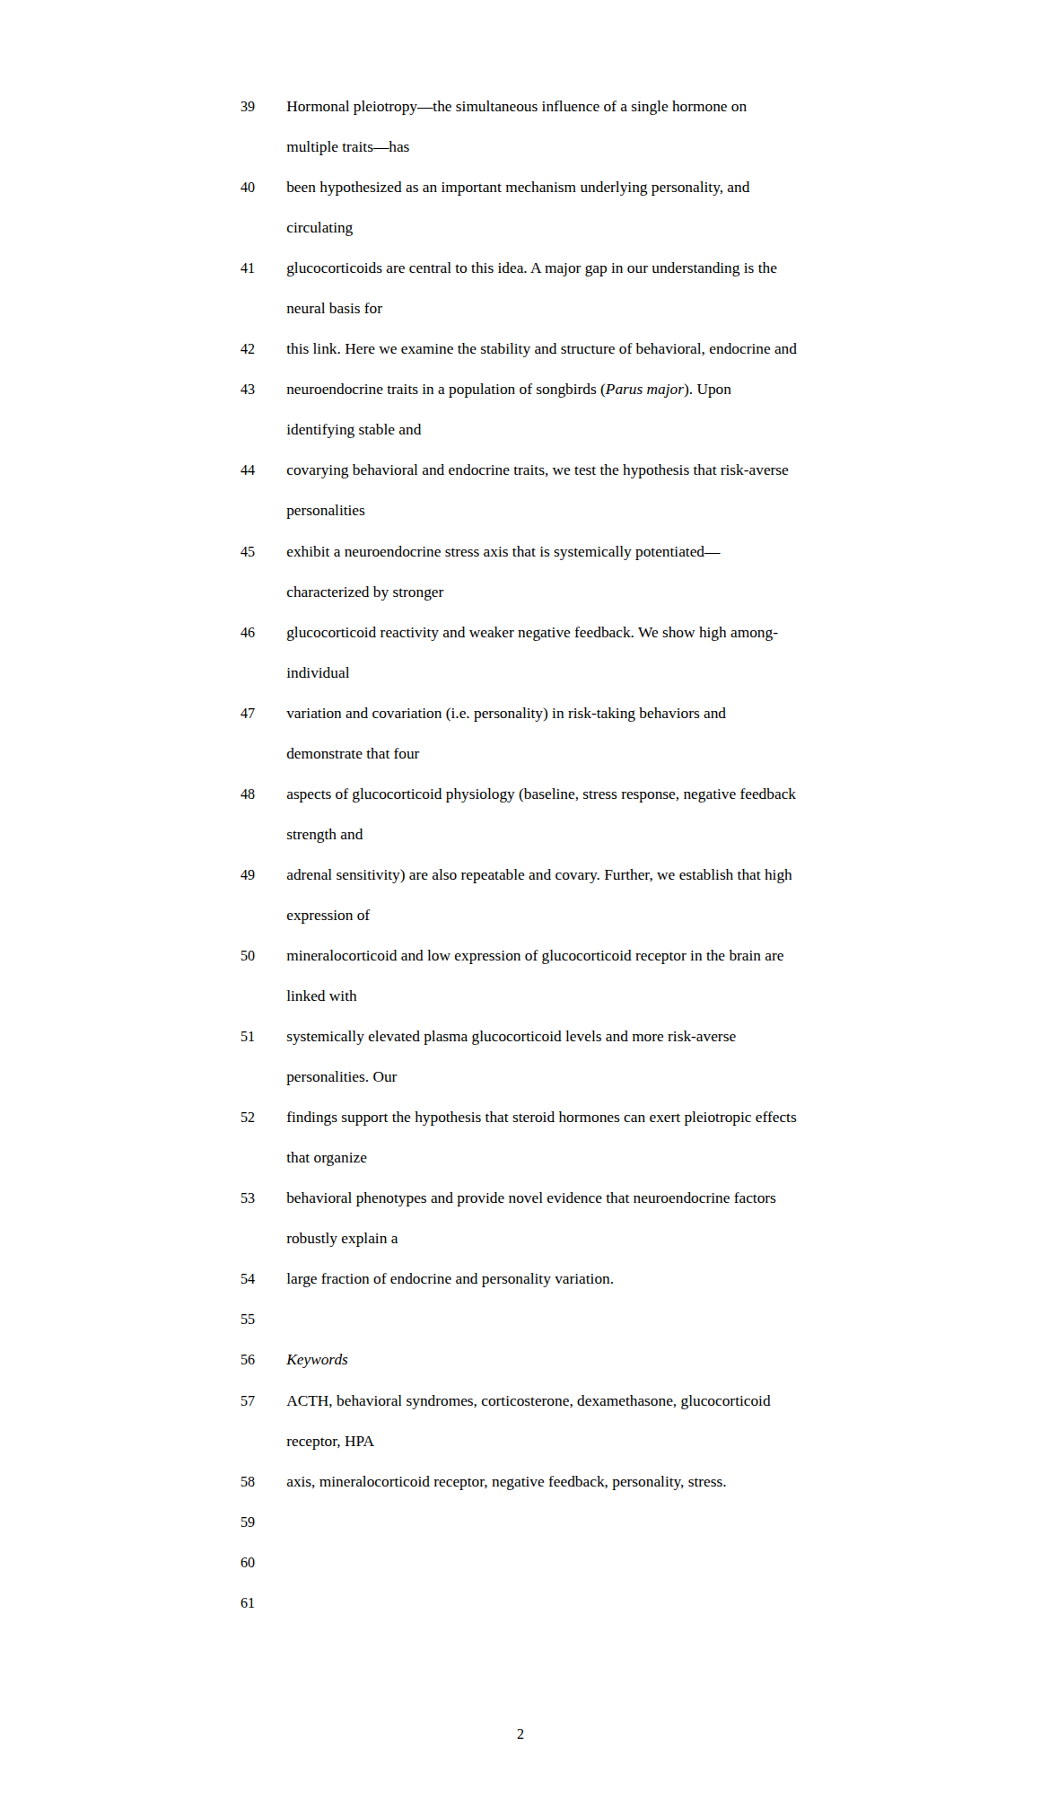39 Hormonal pleiotropy—the simultaneous influence of a single hormone on multiple traits—has
40 been hypothesized as an important mechanism underlying personality, and circulating
41 glucocorticoids are central to this idea. A major gap in our understanding is the neural basis for
42 this link. Here we examine the stability and structure of behavioral, endocrine and
43 neuroendocrine traits in a population of songbirds (Parus major). Upon identifying stable and
44 covarying behavioral and endocrine traits, we test the hypothesis that risk-averse personalities
45 exhibit a neuroendocrine stress axis that is systemically potentiated—characterized by stronger
46 glucocorticoid reactivity and weaker negative feedback. We show high among-individual
47 variation and covariation (i.e. personality) in risk-taking behaviors and demonstrate that four
48 aspects of glucocorticoid physiology (baseline, stress response, negative feedback strength and
49 adrenal sensitivity) are also repeatable and covary. Further, we establish that high expression of
50 mineralocorticoid and low expression of glucocorticoid receptor in the brain are linked with
51 systemically elevated plasma glucocorticoid levels and more risk-averse personalities. Our
52 findings support the hypothesis that steroid hormones can exert pleiotropic effects that organize
53 behavioral phenotypes and provide novel evidence that neuroendocrine factors robustly explain a
54 large fraction of endocrine and personality variation.
55
56 Keywords
57 ACTH, behavioral syndromes, corticosterone, dexamethasone, glucocorticoid receptor, HPA
58 axis, mineralocorticoid receptor, negative feedback, personality, stress.
59
60
61
2